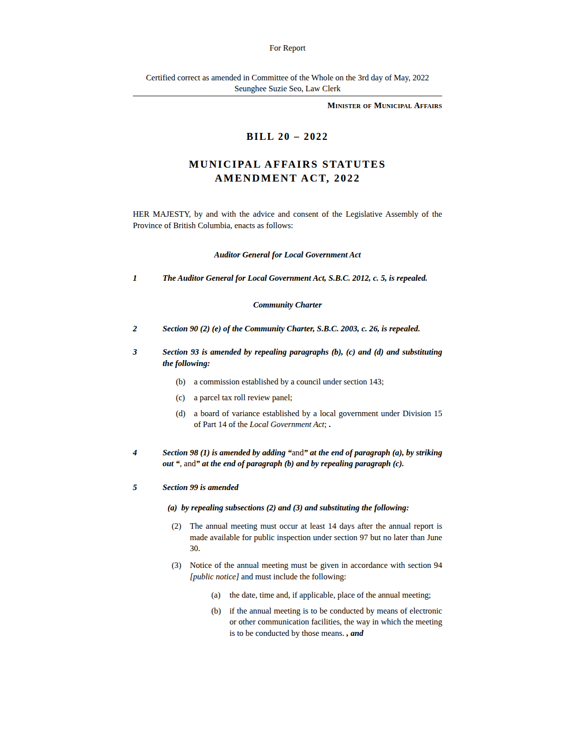For Report
Certified correct as amended in Committee of the Whole on the 3rd day of May, 2022 Seunghee Suzie Seo, Law Clerk
Minister of Municipal Affairs
BILL 20 – 2022
MUNICIPAL AFFAIRS STATUTES
AMENDMENT ACT, 2022
HER MAJESTY, by and with the advice and consent of the Legislative Assembly of the Province of British Columbia, enacts as follows:
Auditor General for Local Government Act
1
The Auditor General for Local Government Act, S.B.C. 2012, c. 5, is repealed.
Community Charter
2
Section 90 (2) (e) of the Community Charter, S.B.C. 2003, c. 26, is repealed.
3
Section 93 is amended by repealing paragraphs (b), (c) and (d) and substituting the following:
(b)
a commission established by a council under section 143;
(c)
a parcel tax roll review panel;
(d)
a board of variance established by a local government under Division 15 of Part 14 of the Local Government Act; .
4
Section 98 (1) is amended by adding “and” at the end of paragraph (a), by striking out “, and” at the end of paragraph (b) and by repealing paragraph (c).
5
Section 99 is amended
(a) by repealing subsections (2) and (3) and substituting the following:
(2)
The annual meeting must occur at least 14 days after the annual report is made available for public inspection under section 97 but no later than June 30.
(3)
Notice of the annual meeting must be given in accordance with section 94 [public notice] and must include the following:
(a)
the date, time and, if applicable, place of the annual meeting;
(b)
if the annual meeting is to be conducted by means of electronic or other communication facilities, the way in which the meeting is to be conducted by those means. , and